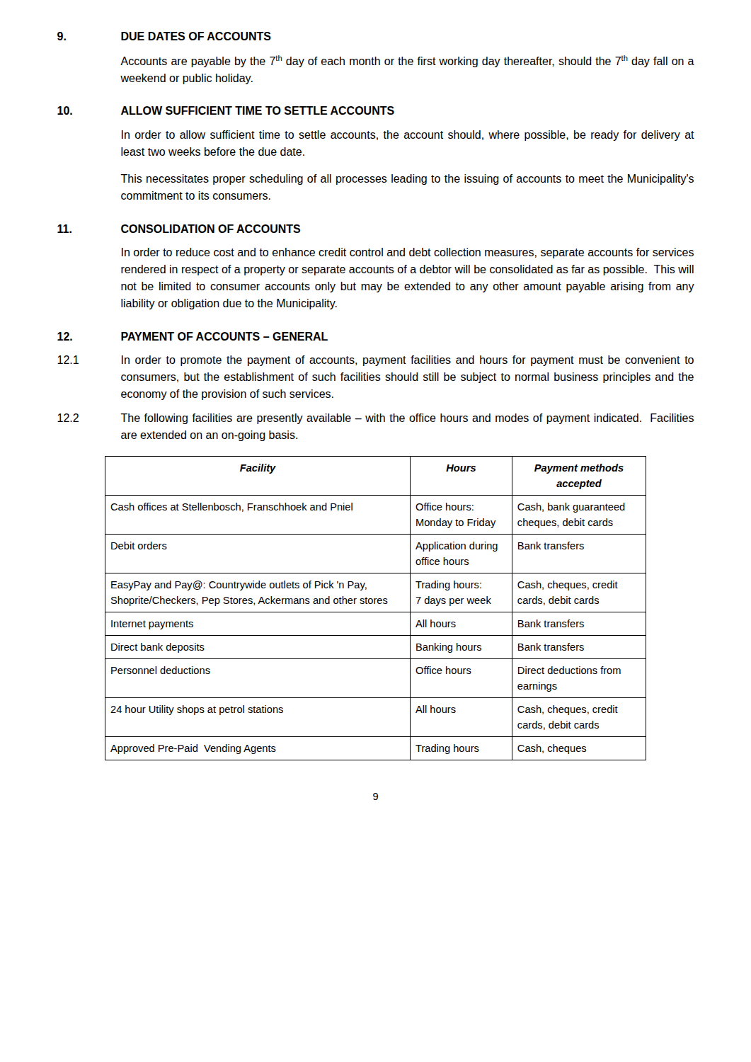9.
Due dates of accounts
Accounts are payable by the 7th day of each month or the first working day thereafter, should the 7th day fall on a weekend or public holiday.
10.
Allow sufficient time to settle accounts
In order to allow sufficient time to settle accounts, the account should, where possible, be ready for delivery at least two weeks before the due date.
This necessitates proper scheduling of all processes leading to the issuing of accounts to meet the Municipality's commitment to its consumers.
11.
Consolidation of accounts
In order to reduce cost and to enhance credit control and debt collection measures, separate accounts for services rendered in respect of a property or separate accounts of a debtor will be consolidated as far as possible. This will not be limited to consumer accounts only but may be extended to any other amount payable arising from any liability or obligation due to the Municipality.
12.
Payment of accounts – general
12.1
In order to promote the payment of accounts, payment facilities and hours for payment must be convenient to consumers, but the establishment of such facilities should still be subject to normal business principles and the economy of the provision of such services.
12.2
The following facilities are presently available – with the office hours and modes of payment indicated. Facilities are extended on an on-going basis.
| Facility | Hours | Payment methods accepted |
| --- | --- | --- |
| Cash offices at Stellenbosch, Franschhoek and Pniel | Office hours: Monday to Friday | Cash, bank guaranteed cheques, debit cards |
| Debit orders | Application during office hours | Bank transfers |
| EasyPay and Pay@: Countrywide outlets of Pick 'n Pay, Shoprite/Checkers, Pep Stores, Ackermans and other stores | Trading hours: 7 days per week | Cash, cheques, credit cards, debit cards |
| Internet payments | All hours | Bank transfers |
| Direct bank deposits | Banking hours | Bank transfers |
| Personnel deductions | Office hours | Direct deductions from earnings |
| 24 hour Utility shops at petrol stations | All hours | Cash, cheques, credit cards, debit cards |
| Approved Pre-Paid Vending Agents | Trading hours | Cash, cheques |
9